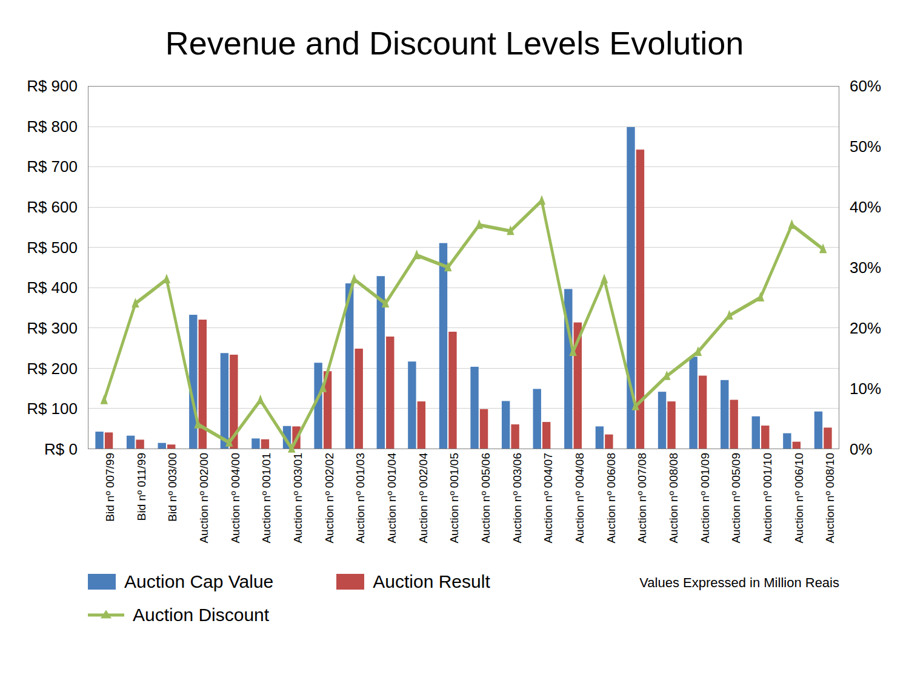Revenue and Discount Levels Evolution
R$ 900 R$ 800 R$ 700 R$ 600 R$ 500 R$ 400 R$ 300 R$ 200 R$ 100 R$ 0
60% 50% 40% 30% 20% 10% 0%
Bid nº 007/99
Bid nº 011/99
Bid nº 003/00
Auction nº 002/00
Auction nº 004/00
Auction nº 001/01
Auction nº 003/01
Auction nº 002/02
Auction nº 001/03
Auction nº 001/04
Auction nº 002/04
Auction nº 001/05
Auction nº 005/06
Auction nº 003/06
Auction nº 004/07
Auction nº 004/08
Auction nº 006/08
Auction nº 007/08
Auction nº 008/08
Auction nº 001/09
Auction nº 005/09
Auction nº 001/10
Auction nº 006/10
Auction nº 008/10
Auction Cap Value
Auction Result
Values Expressed in Million Reais
Auction Discount